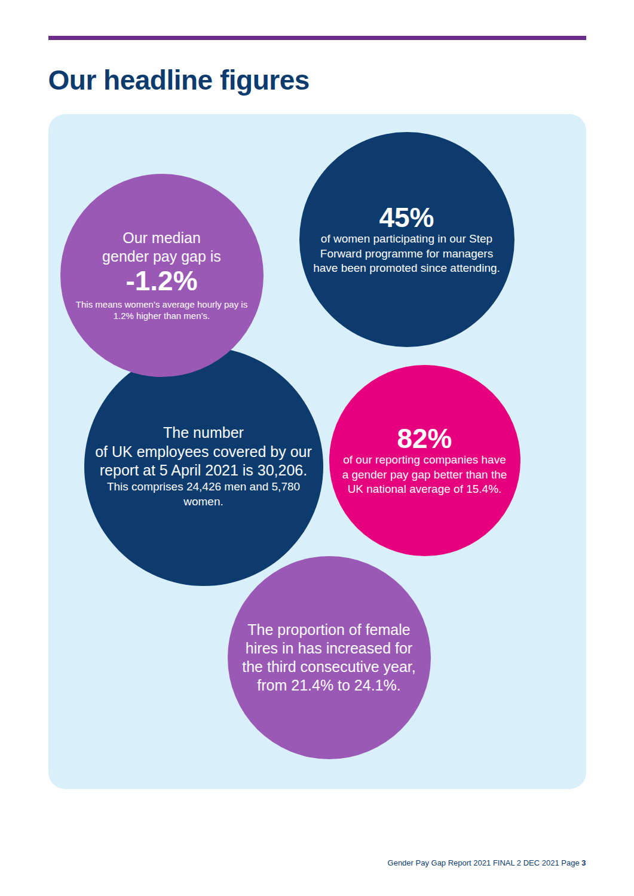Our headline figures
Our median
gender pay gap is -1.2% This means women’s average hourly pay is 1.2% higher than men’s.
45% of women participating in our Step Forward programme for managers have been promoted since attending.
The number
of UK employees covered by our report at 5 April 2021 is 30,206. This comprises 24,426 men and 5,780 women.
82% of our reporting companies have a gender pay gap better than the UK national average of 15.4%.
The proportion of female hires in has increased for the third consecutive year, from 21.4% to 24.1%.
Gender Pay Gap Report 2021 FINAL 2 DEC 2021 Page 3